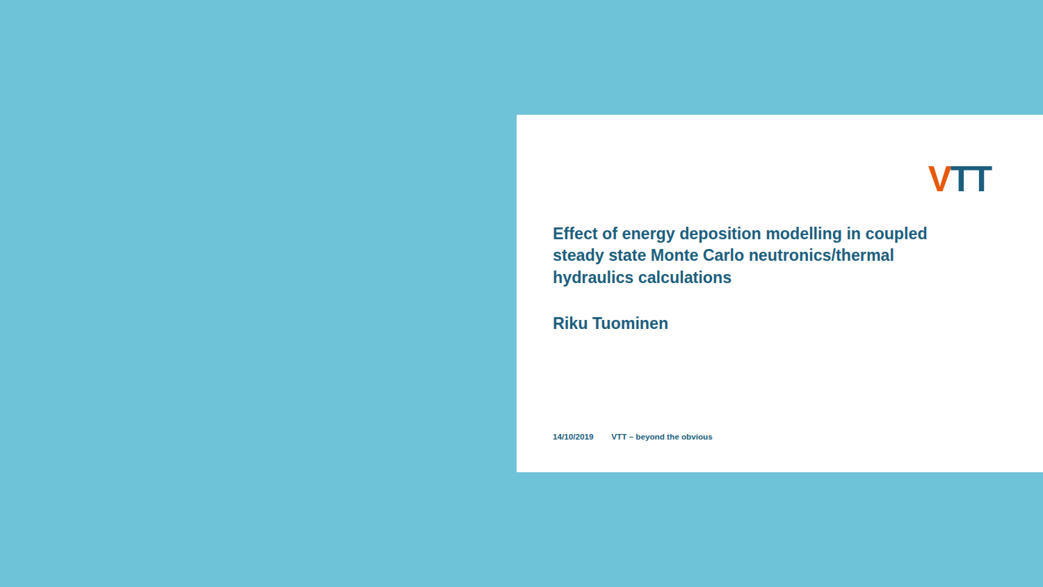VTT
Effect of energy deposition modelling in coupled steady state Monte Carlo neutronics/thermal hydraulics calculations
Riku Tuominen
14/10/2019 VTT – beyond the obvious